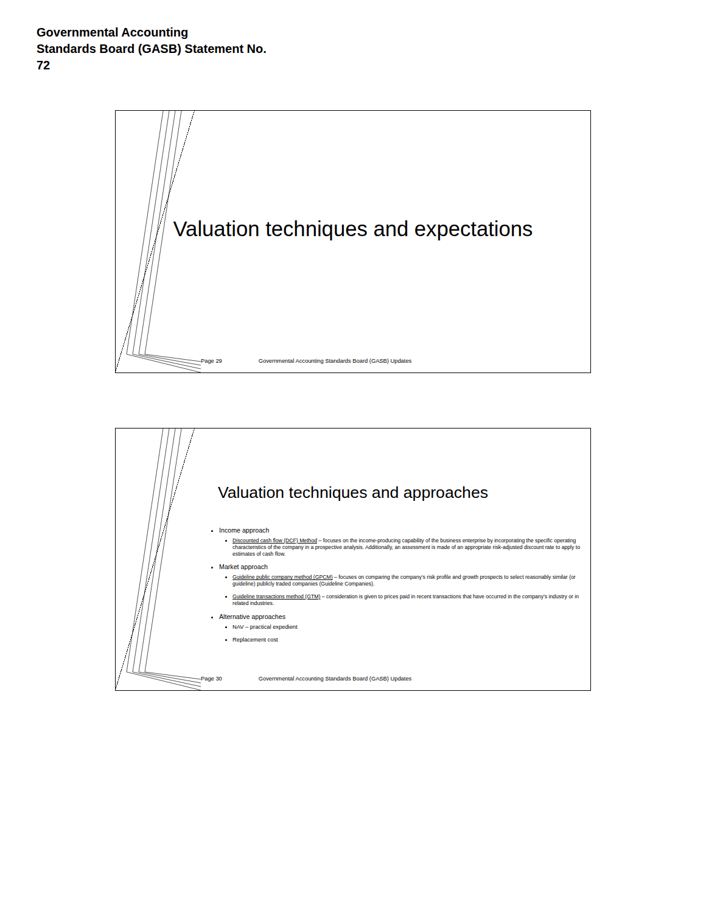Governmental Accounting
Standards Board (GASB) Statement No.
72
Valuation techniques and expectations
Page 29 Governmental Accounting Standards Board (GASB) Updates
Valuation techniques and approaches
Income approach
Discounted cash flow (DCF) Method – focuses on the income-producing capability of the business enterprise by incorporating the specific operating characteristics of the company in a prospective analysis. Additionally, an assessment is made of an appropriate risk-adjusted discount rate to apply to estimates of cash flow.
Market approach
Guideline public company method (GPCM) – focuses on comparing the company’s risk profile and growth prospects to select reasonably similar (or guideline) publicly traded companies (Guideline Companies).
Guideline transactions method (GTM) – consideration is given to prices paid in recent transactions that have occurred in the company’s industry or in related industries.
Alternative approaches
NAV – practical expedient
Replacement cost
Page 30 Governmental Accounting Standards Board (GASB) Updates